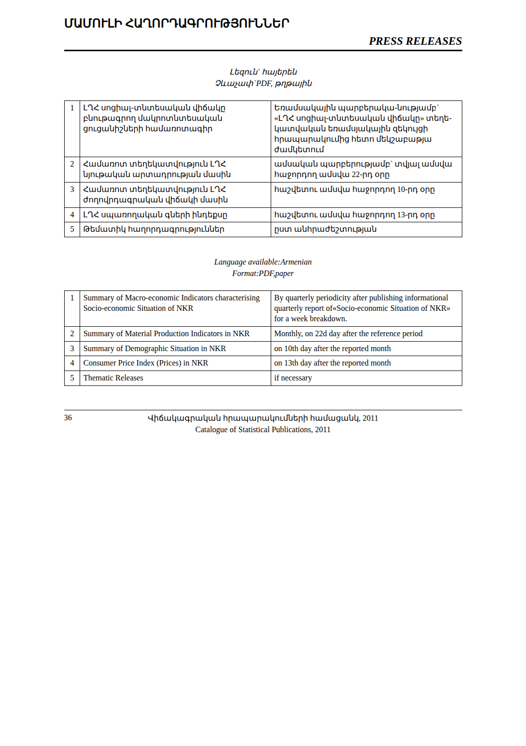ՄԱՄՈՒԼԻ ՀԱՂՈՐԴԱԳՐՈՒԹՅՈՒՆՆԵՐ
PRESS RELEASES
Լեզուն` հայերեն
Չևաչափ`PDF, թղթային
| 1 | ԼՂՀ սոցիալ-տնտեսական վիճակը բնութագրող մակրոտնտեսական ցուցանիշների համառոտագիր | Եռամսակային պարբերակա-նությամբ` «ԼՂՀ սոցիալ-տնտեսական վիճակը» տեղե-կատվական եռամսյակային զեկույցի հրապարակումից հետո մեկշաբաթյա ժամկետում |
| 2 | Համառոտ տեղեկատվություն ԼՂՀ նյութական արտադրության մասին | ամսական պարբերությամբ` տվյալ ամսվա հաջորդող ամսվա 22-րդ օրը |
| 3 | Համառոտ տեղեկատվություն ԼՂՀ ժողովրդագրական վիճակի մասին | հաշվետու ամսվա հաջորդող 10-րդ օրը |
| 4 | ԼՂՀ սպառողական գների ինդեքսը | հաշվետու ամսվա հաջորդող 13-րդ օրը |
| 5 | Թեմատիկ հաղորդագրություններ | ըստ անհրաժեշտության |
Language available:Armenian
Format:PDF,paper
| 1 | Summary of Macro-economic Indicators characterising Socio-economic Situation of NKR | By quarterly periodicity after publishing informational quarterly report of«Socio-economic Situation of NKR» for a week breakdown. |
| 2 | Summary of Material Production Indicators in NKR | Monthly, on 22d day after the reference period |
| 3 | Summary of Demographic Situation in NKR | on 10th day after the reported month |
| 4 | Consumer Price Index (Prices) in NKR | on 13th day after the reported month |
| 5 | Thematic Releases | if necessary |
36
Վիճակագրական հրապարակումների համացանկ, 2011
Catalogue of Statistical Publications, 2011